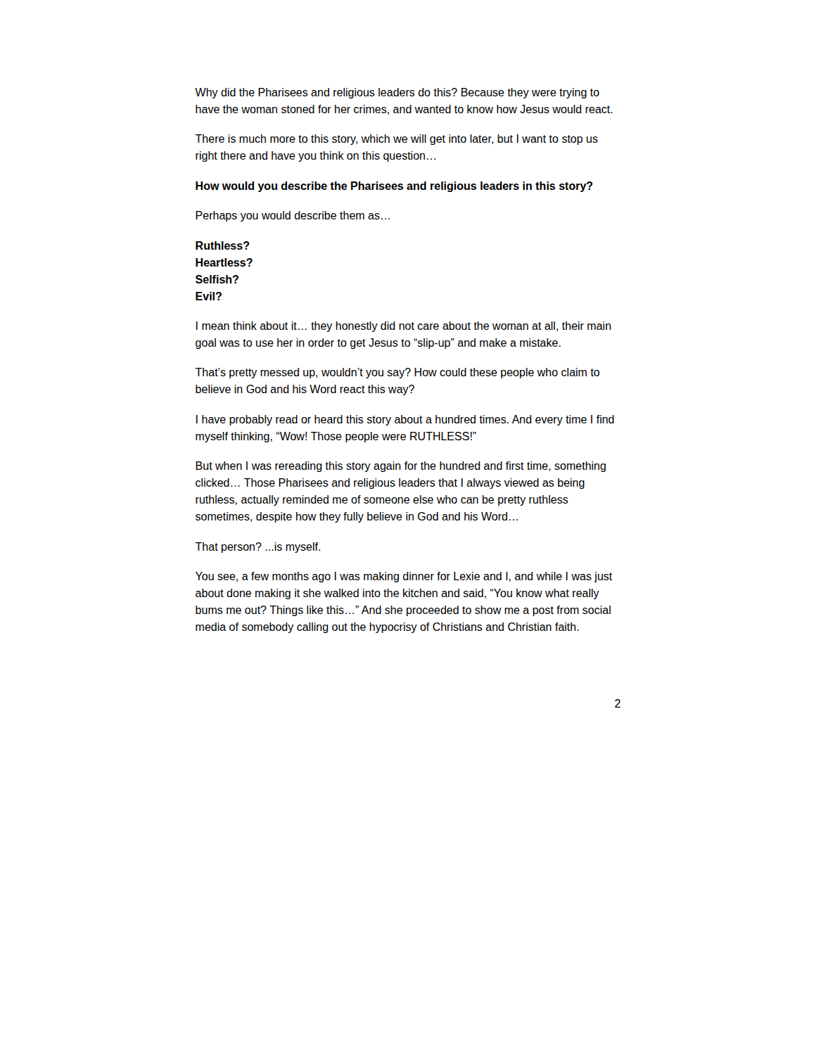Why did the Pharisees and religious leaders do this? Because they were trying to have the woman stoned for her crimes, and wanted to know how Jesus would react.
There is much more to this story, which we will get into later, but I want to stop us right there and have you think on this question…
How would you describe the Pharisees and religious leaders in this story?
Perhaps you would describe them as…
Ruthless?
Heartless?
Selfish?
Evil?
I mean think about it… they honestly did not care about the woman at all, their main goal was to use her in order to get Jesus to “slip-up” and make a mistake.
That’s pretty messed up, wouldn’t you say? How could these people who claim to believe in God and his Word react this way?
I have probably read or heard this story about a hundred times. And every time I find myself thinking, “Wow! Those people were RUTHLESS!”
But when I was rereading this story again for the hundred and first time, something clicked… Those Pharisees and religious leaders that I always viewed as being ruthless, actually reminded me of someone else who can be pretty ruthless sometimes, despite how they fully believe in God and his Word…
That person? ...is myself.
You see, a few months ago I was making dinner for Lexie and I, and while I was just about done making it she walked into the kitchen and said, “You know what really bums me out? Things like this…” And she proceeded to show me a post from social media of somebody calling out the hypocrisy of Christians and Christian faith.
2